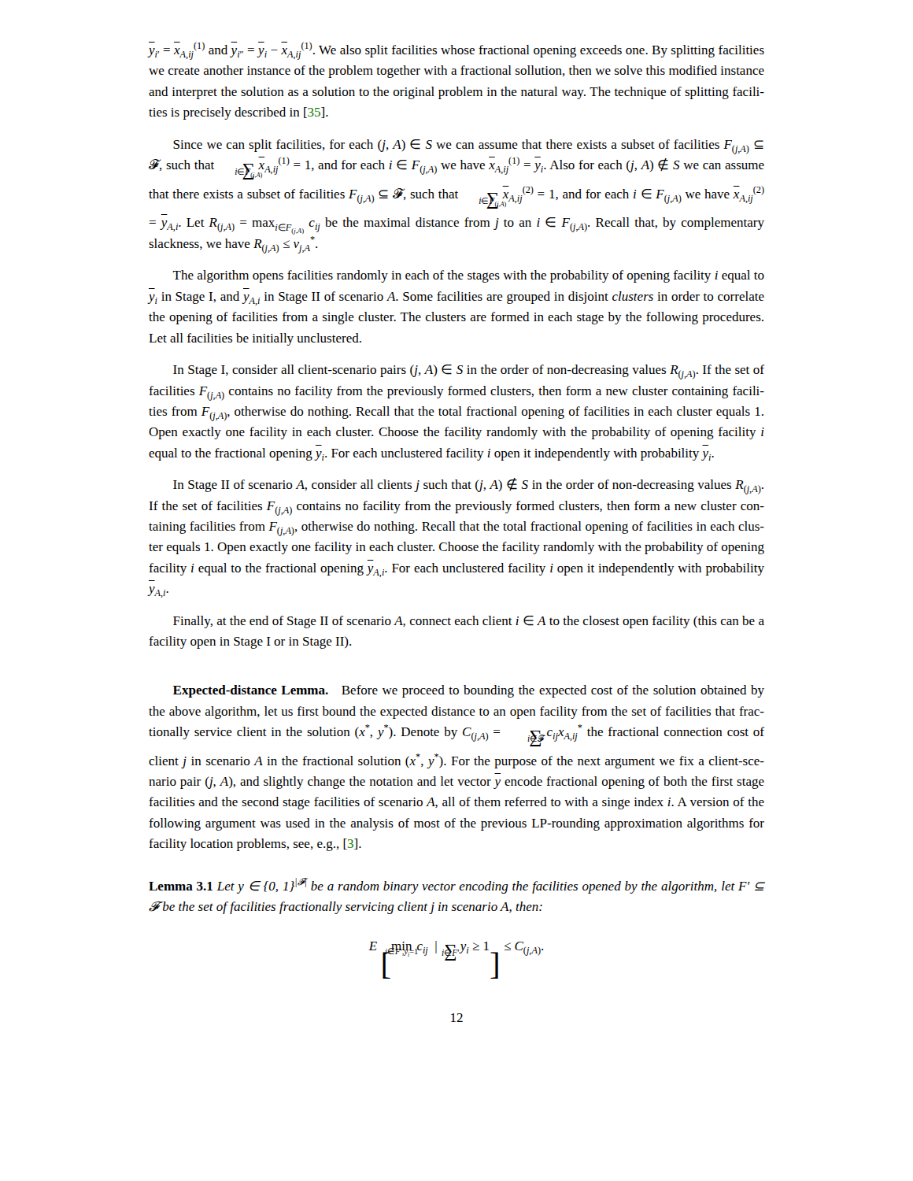yi′ = xA,ij(1) and yi″ = yi − xA,ij(1). We also split facilities whose fractional opening exceeds one. By splitting facilities we create another instance of the problem together with a fractional sollution, then we solve this modified instance and interpret the solution as a solution to the original problem in the natural way. The technique of splitting facilities is precisely described in [35].
Since we can split facilities, for each (j, A) ∈ S we can assume that there exists a subset of facilities F(j,A) ⊆ 𝓕, such that ∑i∈F(j,A) xA,ij(1) = 1, and for each i ∈ F(j,A) we have xA,ij(1) = yi. Also for each (j, A) ∉ S we can assume that there exists a subset of facilities F(j,A) ⊆ 𝓕, such that ∑i∈F(j,A) xA,ij(2) = 1, and for each i ∈ F(j,A) we have xA,ij(2) = yA,i. Let R(j,A) = maxi∈F(j,A) cij be the maximal distance from j to an i ∈ F(j,A). Recall that, by complementary slackness, we have R(j,A) ≤ vj,A*.
The algorithm opens facilities randomly in each of the stages with the probability of opening facility i equal to yi in Stage I, and yA,i in Stage II of scenario A. Some facilities are grouped in disjoint clusters in order to correlate the opening of facilities from a single cluster. The clusters are formed in each stage by the following procedures. Let all facilities be initially unclustered.
In Stage I, consider all client-scenario pairs (j, A) ∈ S in the order of non-decreasing values R(j,A). If the set of facilities F(j,A) contains no facility from the previously formed clusters, then form a new cluster containing facilities from F(j,A), otherwise do nothing. Recall that the total fractional opening of facilities in each cluster equals 1. Open exactly one facility in each cluster. Choose the facility randomly with the probability of opening facility i equal to the fractional opening yi. For each unclustered facility i open it independently with probability yi.
In Stage II of scenario A, consider all clients j such that (j, A) ∉ S in the order of non-decreasing values R(j,A). If the set of facilities F(j,A) contains no facility from the previously formed clusters, then form a new cluster containing facilities from F(j,A), otherwise do nothing. Recall that the total fractional opening of facilities in each cluster equals 1. Open exactly one facility in each cluster. Choose the facility randomly with the probability of opening facility i equal to the fractional opening yA,i. For each unclustered facility i open it independently with probability yA,i.
Finally, at the end of Stage II of scenario A, connect each client i ∈ A to the closest open facility (this can be a facility open in Stage I or in Stage II).
Expected-distance Lemma. Before we proceed to bounding the expected cost of the solution obtained by the above algorithm, let us first bound the expected distance to an open facility from the set of facilities that fractionally service client in the solution (x*, y*). Denote by C(j,A) = ∑i∈𝓕 cijxA,ij* the fractional connection cost of client j in scenario A in the fractional solution (x*, y*). For the purpose of the next argument we fix a client-scenario pair (j, A), and slightly change the notation and let vector y encode fractional opening of both the first stage facilities and the second stage facilities of scenario A, all of them referred to with a singe index i. A version of the following argument was used in the analysis of most of the previous LP-rounding approximation algorithms for facility location problems, see, e.g., [3].
Lemma 3.1 Let y ∈ {0, 1}|𝓕| be a random binary vector encoding the facilities opened by the algorithm, let F′ ⊆ 𝓕 be the set of facilities fractionally servicing client j in scenario A, then:
E [min i∈F′,yi=1 cij | ∑i∈F′ yi ≥ 1] ≤ C(j,A).
12